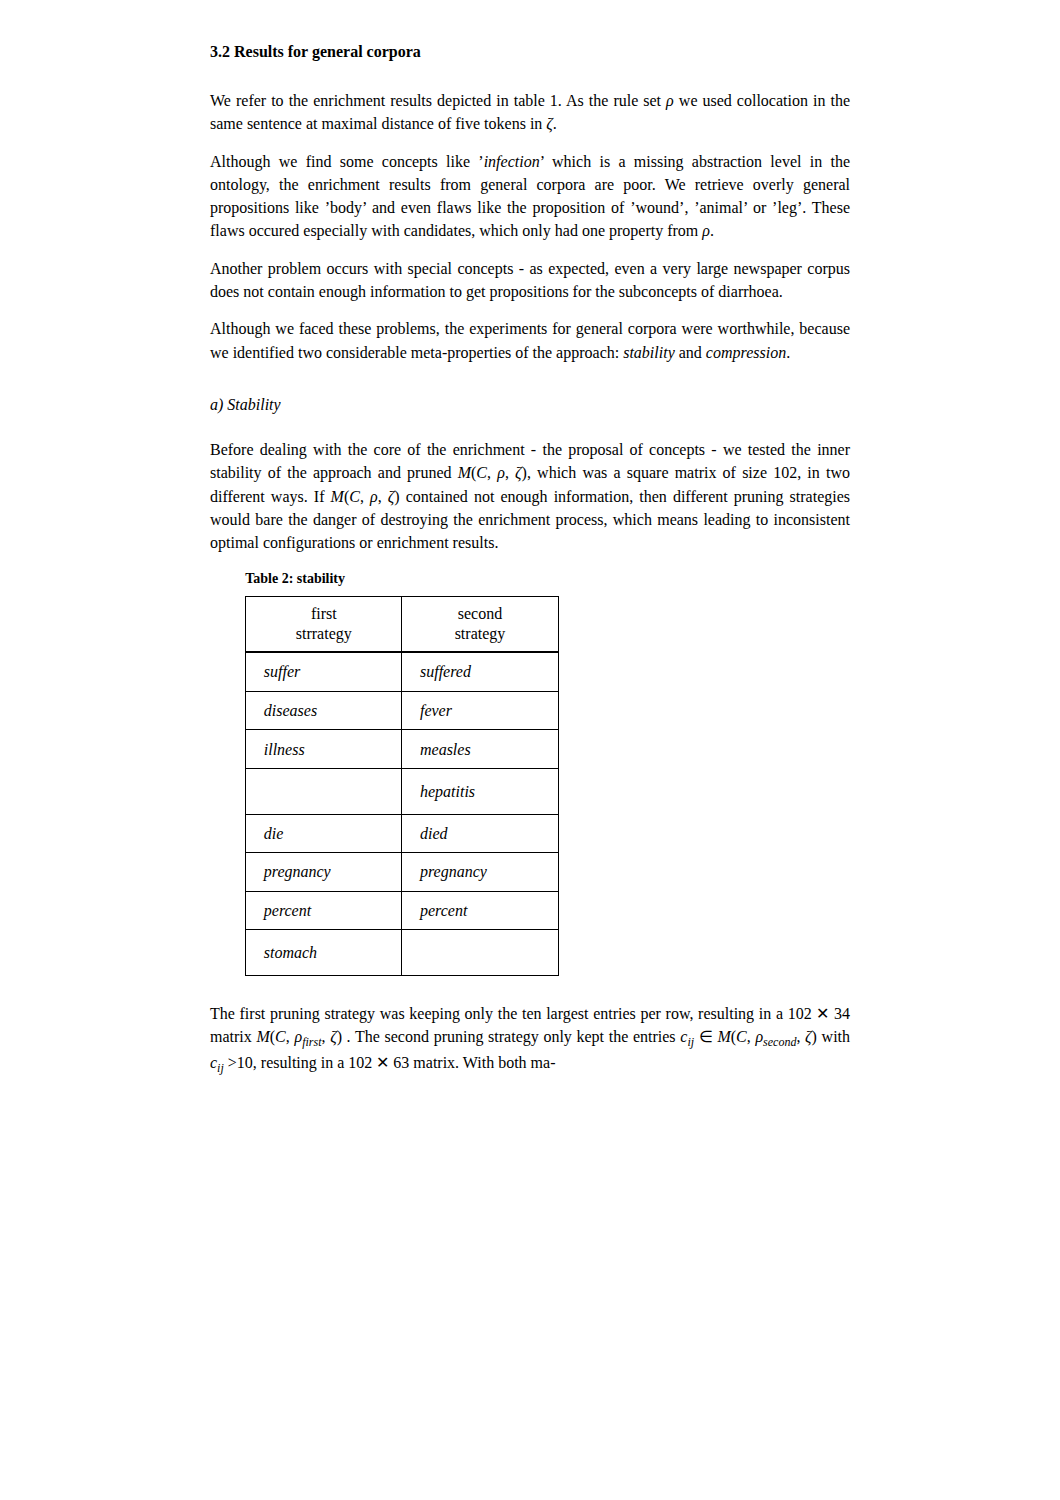3.2 Results for general corpora
We refer to the enrichment results depicted in table 1. As the rule set ρ we used collocation in the same sentence at maximal distance of five tokens in ζ.
Although we find some concepts like ’infection’ which is a missing abstraction level in the ontology, the enrichment results from general corpora are poor. We retrieve overly general propositions like ’body’ and even flaws like the proposition of ’wound’, ’animal’ or ’leg’. These flaws occured especially with candidates, which only had one property from ρ.
Another problem occurs with special concepts - as expected, even a very large newspaper corpus does not contain enough information to get propositions for the subconcepts of diarrhoea.
Although we faced these problems, the experiments for general corpora were worthwhile, because we identified two considerable meta-properties of the approach: stability and compression.
a) Stability
Before dealing with the core of the enrichment - the proposal of concepts - we tested the inner stability of the approach and pruned M(C, ρ, ζ), which was a square matrix of size 102, in two different ways. If M(C, ρ, ζ) contained not enough information, then different pruning strategies would bare the danger of destroying the enrichment process, which means leading to inconsistent optimal configurations or enrichment results.
Table 2: stability
| first strrategy | second strategy |
| --- | --- |
| suffer | suffered |
| diseases | fever |
| illness | measles |
| | hepatitis |
| die | died |
| pregnancy | pregnancy |
| percent | percent |
| stomach | |
The first pruning strategy was keeping only the ten largest entries per row, resulting in a 102 ✕ 34 matrix M(C, ρfirst, ζ) . The second pruning strategy only kept the entries cij ∈ M(C, ρsecond, ζ) with cij >10, resulting in a 102 ✕ 63 matrix. With both ma-